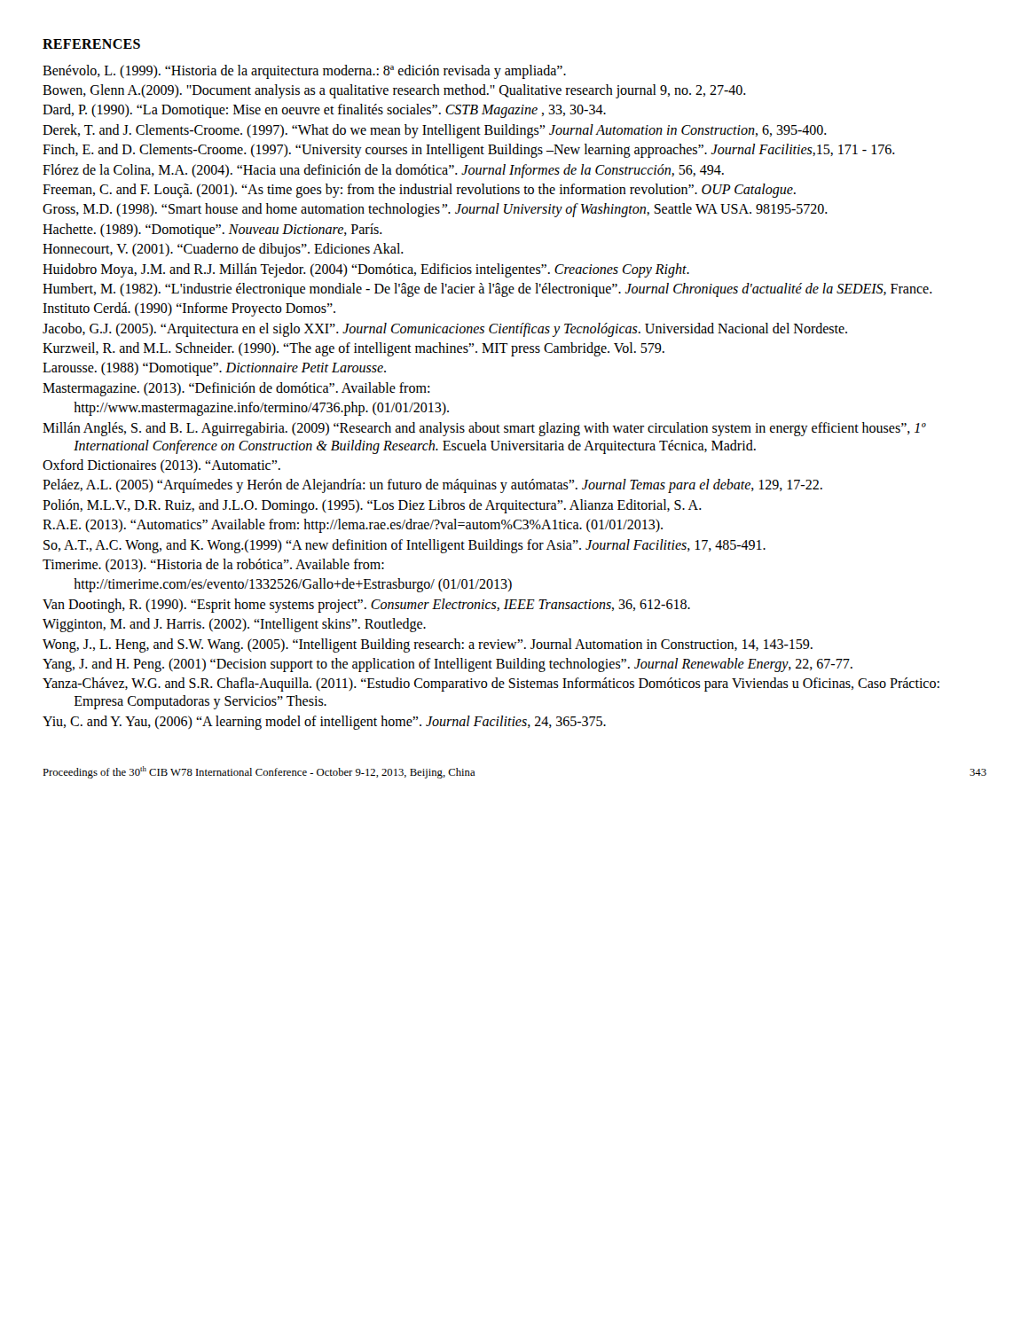REFERENCES
Benévolo, L. (1999). “Historia de la arquitectura moderna.: 8ª edición revisada y ampliada”.
Bowen, Glenn A.(2009). "Document analysis as a qualitative research method." Qualitative research journal 9, no. 2, 27-40.
Dard, P. (1990). “La Domotique: Mise en oeuvre et finalités sociales”. CSTB Magazine , 33, 30-34.
Derek, T. and J. Clements-Croome. (1997). “What do we mean by Intelligent Buildings” Journal Automation in Construction, 6, 395-400.
Finch, E. and D. Clements-Croome. (1997). “University courses in Intelligent Buildings –New learning approaches”. Journal Facilities,15, 171 - 176.
Flórez de la Colina, M.A. (2004). “Hacia una definición de la domótica”. Journal Informes de la Construcción, 56, 494.
Freeman, C. and F. Louçã. (2001). “As time goes by: from the industrial revolutions to the information revolution”. OUP Catalogue.
Gross, M.D. (1998). “Smart house and home automation technologies”. Journal University of Washington, Seattle WA USA. 98195-5720.
Hachette. (1989). “Domotique”. Nouveau Dictionare, París.
Honnecourt, V. (2001). “Cuaderno de dibujos”. Ediciones Akal.
Huidobro Moya, J.M. and R.J. Millán Tejedor. (2004) “Domótica, Edificios inteligentes”. Creaciones Copy Right.
Humbert, M. (1982). “L'industrie électronique mondiale - De l'âge de l'acier à l'âge de l'électronique”. Journal Chroniques d'actualité de la SEDEIS, France.
Instituto Cerdá. (1990) “Informe Proyecto Domos”.
Jacobo, G.J. (2005). “Arquitectura en el siglo XXI”. Journal Comunicaciones Científicas y Tecnológicas. Universidad Nacional del Nordeste.
Kurzweil, R. and M.L. Schneider. (1990). “The age of intelligent machines”. MIT press Cambridge. Vol. 579.
Larousse. (1988) “Domotique”. Dictionnaire Petit Larousse.
Mastermagazine. (2013). “Definición de domótica”. Available from:
http://www.mastermagazine.info/termino/4736.php. (01/01/2013).
Millán Anglés, S. and B. L. Aguirregabiria. (2009) “Research and analysis about smart glazing with water circulation system in energy efficient houses”, 1º International Conference on Construction & Building Research. Escuela Universitaria de Arquitectura Técnica, Madrid.
Oxford Dictionaires (2013). “Automatic”.
Peláez, A.L. (2005) “Arquímedes y Herón de Alejandría: un futuro de máquinas y autómatas”. Journal Temas para el debate, 129, 17-22.
Polión, M.L.V., D.R. Ruiz, and J.L.O. Domingo. (1995). “Los Diez Libros de Arquitectura”. Alianza Editorial, S. A.
R.A.E. (2013). “Automatics” Available from: http://lema.rae.es/drae/?val=autom%C3%A1tica. (01/01/2013).
So, A.T., A.C. Wong, and K. Wong.(1999) “A new definition of Intelligent Buildings for Asia”. Journal Facilities, 17, 485-491.
Timerime. (2013). “Historia de la robótica”. Available from:
http://timerime.com/es/evento/1332526/Gallo+de+Estrasburgo/ (01/01/2013)
Van Dootingh, R. (1990). “Esprit home systems project”. Consumer Electronics, IEEE Transactions, 36, 612-618.
Wigginton, M. and J. Harris. (2002). “Intelligent skins”. Routledge.
Wong, J., L. Heng, and S.W. Wang. (2005). “Intelligent Building research: a review”. Journal Automation in Construction, 14, 143-159.
Yang, J. and H. Peng. (2001) “Decision support to the application of Intelligent Building technologies”. Journal Renewable Energy, 22, 67-77.
Yanza-Chávez, W.G. and S.R. Chafla-Auquilla. (2011). “Estudio Comparativo de Sistemas Informáticos Domóticos para Viviendas u Oficinas, Caso Práctico: Empresa Computadoras y Servicios” Thesis.
Yiu, C. and Y. Yau, (2006) “A learning model of intelligent home”. Journal Facilities, 24, 365-375.
Proceedings of the 30th CIB W78 International Conference - October 9-12, 2013, Beijing, China
343